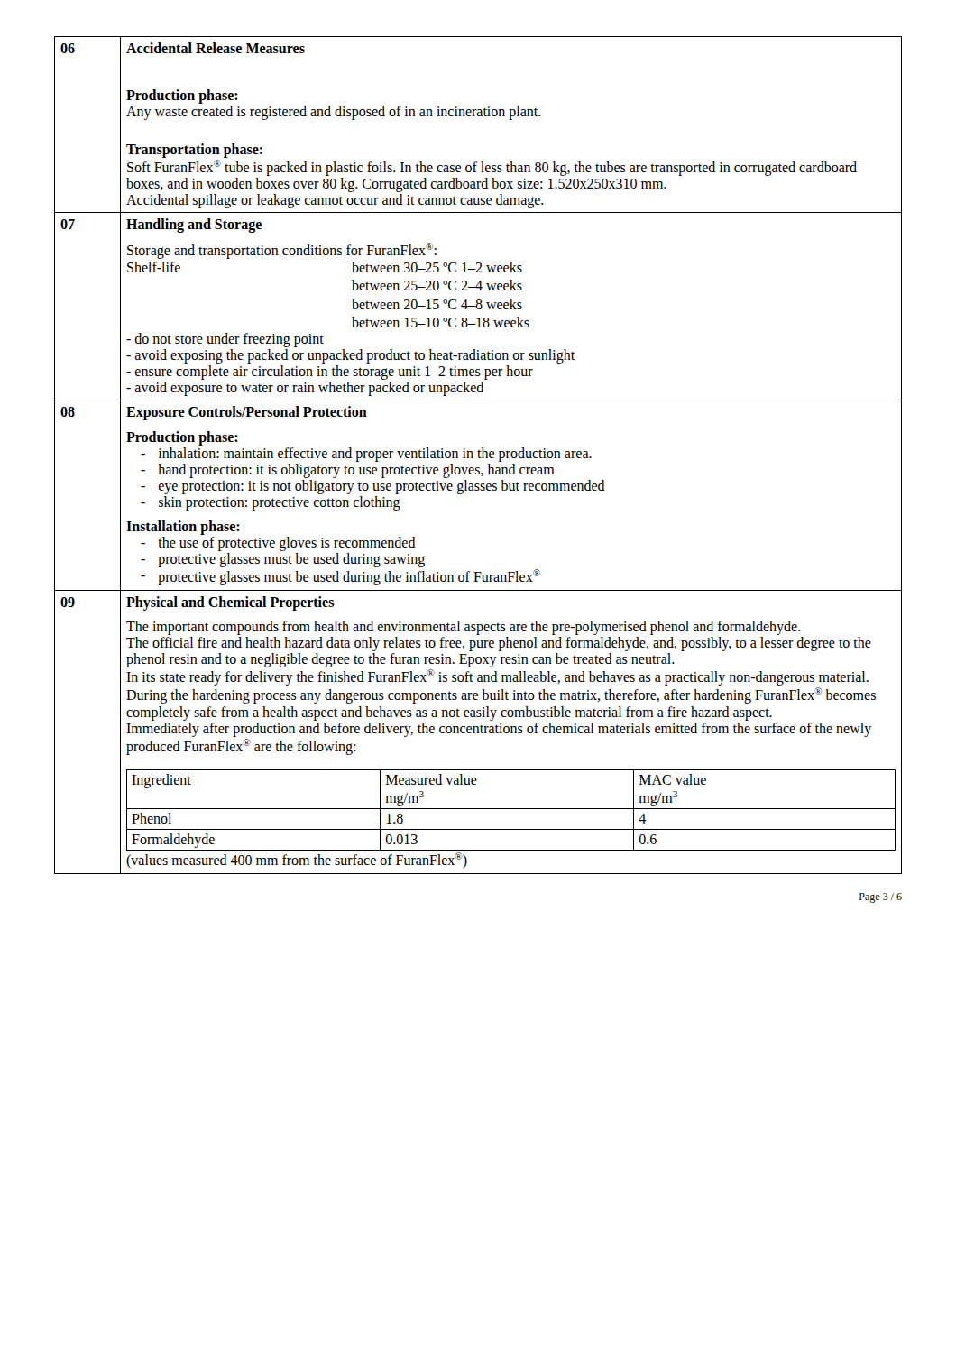| 06 | Accidental Release Measures Production phase: Any waste created is registered and disposed of in an incineration plant. Transportation phase: Soft FuranFlex ® tube is packed in plastic foils. In the case of less than 80 kg, the tubes are transported in corrugated cardboard boxes, and in wooden boxes over 80 kg. Corrugated cardboard box size: 1.520x250x310 mm. Accidental spillage or leakage cannot occur and it cannot cause damage. |
| 07 | Handling and Storage Storage and transportation conditions for FuranFlex ® : Shelf-life between 30–25 ºC 1–2 weeks between 25–20 ºC 2–4 weeks between 20–15 ºC 4–8 weeks between 15–10 ºC 8–18 weeks do not store under freezing point avoid exposing the packed or unpacked product to heat-radiation or sunlight ensure complete air circulation in the storage unit 1–2 times per hour avoid exposure to water or rain whether packed or unpacked |
| 08 | Exposure Controls/Personal Protection Production phase: inhalation: maintain effective and proper ventilation in the production area. hand protection: it is obligatory to use protective gloves, hand cream eye protection: it is not obligatory to use protective glasses but recommended skin protection: protective cotton clothing Installation phase: the use of protective gloves is recommended protective glasses must be used during sawing protective glasses must be used during the inflation of FuranFlex ® |
| 09 | Physical and Chemical Properties The important compounds from health and environmental aspects are the pre-polymerised phenol and formaldehyde. The official fire and health hazard data only relates to free, pure phenol and formaldehyde, and, possibly, to a lesser degree to the phenol resin and to a negligible degree to the furan resin. Epoxy resin can be treated as neutral. In its state ready for delivery the finished FuranFlex ® is soft and malleable, and behaves as a practically non-dangerous material. During the hardening process any dangerous components are built into the matrix, therefore, after hardening FuranFlex ® becomes completely safe from a health aspect and behaves as a not easily combustible material from a fire hazard aspect. Immediately after production and before delivery, the concentrations of chemical materials emitted from the surface of the newly produced FuranFlex ® are the following: / Ingredient / Measured value mg/m 3 / MAC value mg/m 3 / / Phenol / 1.8 / 4 / / Formaldehyde / 0.013 / 0.6 / (values measured 400 mm from the surface of FuranFlex ® ) |
Page 3 / 6